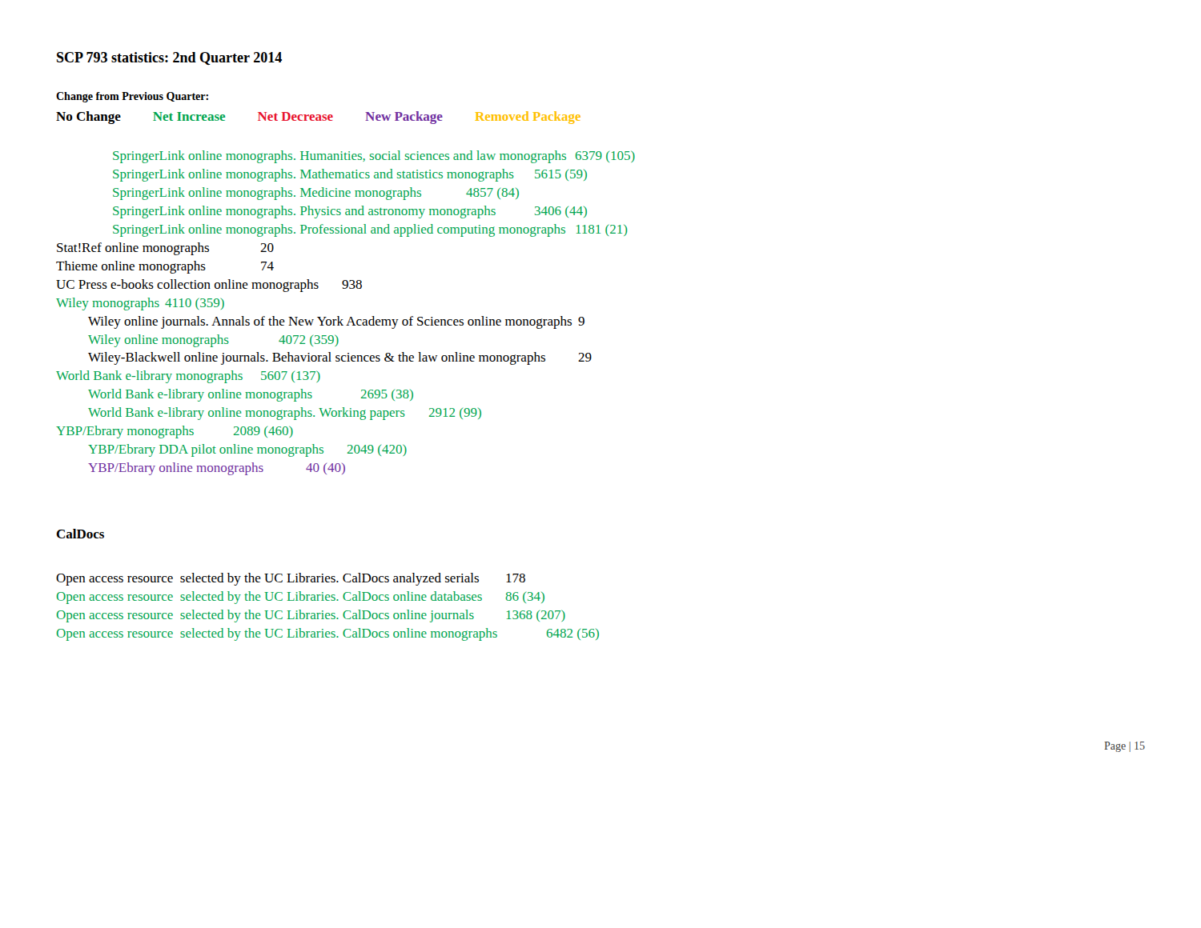SCP 793 statistics: 2nd Quarter 2014
Change from Previous Quarter:
| No Change | Net Increase | Net Decrease | New Package | Removed Package |
SpringerLink online monographs. Humanities, social sciences and law monographs 6379 (105)
SpringerLink online monographs. Mathematics and statistics monographs 5615 (59)
SpringerLink online monographs. Medicine monographs 4857 (84)
SpringerLink online monographs. Physics and astronomy monographs 3406 (44)
SpringerLink online monographs. Professional and applied computing monographs 1181 (21)
Stat!Ref online monographs 20
Thieme online monographs 74
UC Press e-books collection online monographs 938
Wiley monographs 4110 (359)
Wiley online journals. Annals of the New York Academy of Sciences online monographs 9
Wiley online monographs 4072 (359)
Wiley-Blackwell online journals. Behavioral sciences & the law online monographs 29
World Bank e-library monographs 5607 (137)
World Bank e-library online monographs 2695 (38)
World Bank e-library online monographs. Working papers 2912 (99)
YBP/Ebrary monographs 2089 (460)
YBP/Ebrary DDA pilot online monographs 2049 (420)
YBP/Ebrary online monographs 40 (40)
CalDocs
Open access resource selected by the UC Libraries. CalDocs analyzed serials 178
Open access resource selected by the UC Libraries. CalDocs online databases 86 (34)
Open access resource selected by the UC Libraries. CalDocs online journals 1368 (207)
Open access resource selected by the UC Libraries. CalDocs online monographs 6482 (56)
Page | 15